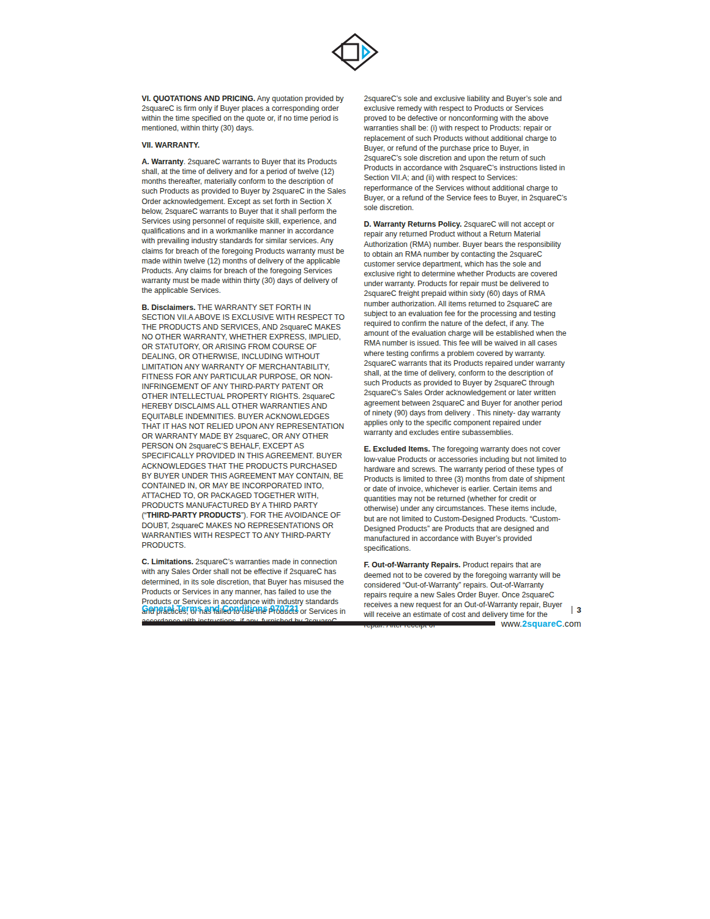VI. QUOTATIONS AND PRICING. Any quotation provided by 2squareC is firm only if Buyer places a corresponding order within the time specified on the quote or, if no time period is mentioned, within thirty (30) days.
VII. WARRANTY.
A. Warranty. 2squareC warrants to Buyer that its Products shall, at the time of delivery and for a period of twelve (12) months thereafter, materially conform to the description of such Products as provided to Buyer by 2squareC in the Sales Order acknowledgement. Except as set forth in Section X below, 2squareC warrants to Buyer that it shall perform the Services using personnel of requisite skill, experience, and qualifications and in a workmanlike manner in accordance with prevailing industry standards for similar services. Any claims for breach of the foregoing Products warranty must be made within twelve (12) months of delivery of the applicable Products. Any claims for breach of the foregoing Services warranty must be made within thirty (30) days of delivery of the applicable Services.
B. Disclaimers. THE WARRANTY SET FORTH IN SECTION VII.A ABOVE IS EXCLUSIVE WITH RESPECT TO THE PRODUCTS AND SERVICES, AND 2squareC MAKES NO OTHER WARRANTY, WHETHER EXPRESS, IMPLIED, OR STATUTORY, OR ARISING FROM COURSE OF DEALING, OR OTHERWISE, INCLUDING WITHOUT LIMITATION ANY WARRANTY OF MERCHANTABILITY, FITNESS FOR ANY PARTICULAR PURPOSE, OR NON-INFRINGEMENT OF ANY THIRD-PARTY PATENT OR OTHER INTELLECTUAL PROPERTY RIGHTS. 2squareC HEREBY DISCLAIMS ALL OTHER WARRANTIES AND EQUITABLE INDEMNITIES. BUYER ACKNOWLEDGES THAT IT HAS NOT RELIED UPON ANY REPRESENTATION OR WARRANTY MADE BY 2squareC, OR ANY OTHER PERSON ON 2squareC’S BEHALF, EXCEPT AS SPECIFICALLY PROVIDED IN THIS AGREEMENT. BUYER ACKNOWLEDGES THAT THE PRODUCTS PURCHASED BY BUYER UNDER THIS AGREEMENT MAY CONTAIN, BE CONTAINED IN, OR MAY BE INCORPORATED INTO, ATTACHED TO, OR PACKAGED TOGETHER WITH, PRODUCTS MANUFACTURED BY A THIRD PARTY (“THIRD-PARTY PRODUCTS”). FOR THE AVOIDANCE OF DOUBT, 2squareC MAKES NO REPRESENTATIONS OR WARRANTIES WITH RESPECT TO ANY THIRD-PARTY PRODUCTS.
C. Limitations. 2squareC’s warranties made in connection with any Sales Order shall not be effective if 2squareC has determined, in its sole discretion, that Buyer has misused the Products or Services in any manner, has failed to use the Products or Services in accordance with industry standards and practices, or has failed to use the Products or Services in accordance with instructions, if any, furnished by 2squareC. 2squareC’s sole and exclusive liability and Buyer’s sole and exclusive remedy with respect to Products or Services proved to be defective or nonconforming with the above warranties shall be: (i) with respect to Products: repair or replacement of such Products without additional charge to Buyer, or refund of the purchase price to Buyer, in 2squareC’s sole discretion and upon the return of such Products in accordance with 2squareC’s instructions listed in Section VII.A; and (ii) with respect to Services: reperformance of the Services without additional charge to Buyer, or a refund of the Service fees to Buyer, in 2squareC’s sole discretion.
D. Warranty Returns Policy. 2squareC will not accept or repair any returned Product without a Return Material Authorization (RMA) number. Buyer bears the responsibility to obtain an RMA number by contacting the 2squareC customer service department, which has the sole and exclusive right to determine whether Products are covered under warranty. Products for repair must be delivered to 2squareC freight prepaid within sixty (60) days of RMA number authorization. All items returned to 2squareC are subject to an evaluation fee for the processing and testing required to confirm the nature of the defect, if any. The amount of the evaluation charge will be established when the RMA number is issued. This fee will be waived in all cases where testing confirms a problem covered by warranty. 2squareC warrants that its Products repaired under warranty shall, at the time of delivery, conform to the description of such Products as provided to Buyer by 2squareC through 2squareC’s Sales Order acknowledgement or later written agreement between 2squareC and Buyer for another period of ninety (90) days from delivery . This ninety- day warranty applies only to the specific component repaired under warranty and excludes entire subassemblies.
E. Excluded Items. The foregoing warranty does not cover low-value Products or accessories including but not limited to hardware and screws. The warranty period of these types of Products is limited to three (3) months from date of shipment or date of invoice, whichever is earlier. Certain items and quantities may not be returned (whether for credit or otherwise) under any circumstances. These items include, but are not limited to Custom-Designed Products. “Custom- Designed Products” are Products that are designed and manufactured in accordance with Buyer’s provided specifications.
F. Out-of-Warranty Repairs. Product repairs that are deemed not to be covered by the foregoing warranty will be considered “Out-of-Warranty” repairs. Out-of-Warranty repairs require a new Sales Order Buyer. Once 2squareC receives a new request for an Out-of-Warranty repair, Buyer will receive an estimate of cost and delivery time for the repair. After receipt of
General Terms and Conditions 070721
3
www. 2squareC.com